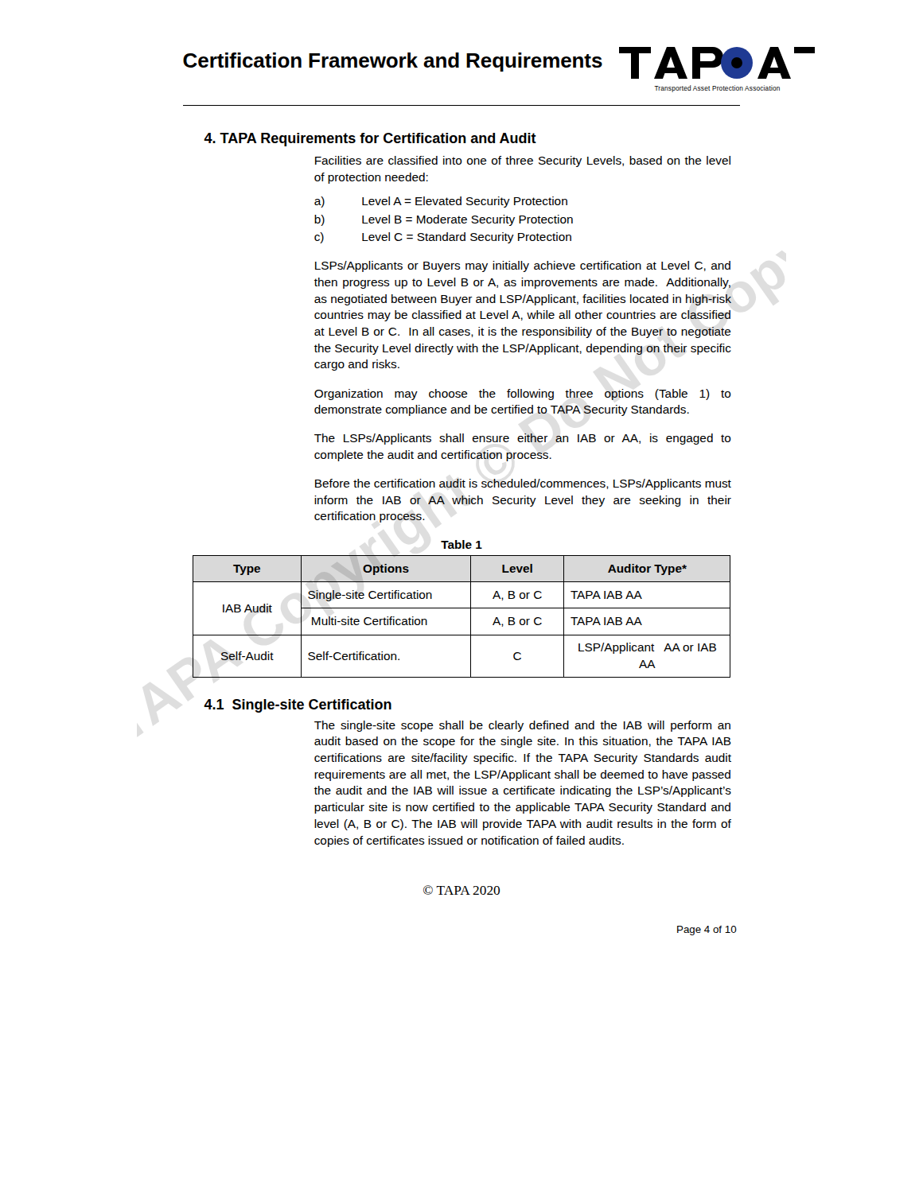TAPA Copyright © Do Not Copy
Certification Framework and Requirements
Transported Asset Protection Association
4. TAPA Requirements for Certification and Audit
Facilities are classified into one of three Security Levels, based on the level of protection needed:
a) Level A = Elevated Security Protection
b) Level B = Moderate Security Protection
c) Level C = Standard Security Protection
LSPs/Applicants or Buyers may initially achieve certification at Level C, and then progress up to Level B or A, as improvements are made. Additionally, as negotiated between Buyer and LSP/Applicant, facilities located in high-risk countries may be classified at Level A, while all other countries are classified at Level B or C. In all cases, it is the responsibility of the Buyer to negotiate the Security Level directly with the LSP/Applicant, depending on their specific cargo and risks.
Organization may choose the following three options (Table 1) to demonstrate compliance and be certified to TAPA Security Standards.
The LSPs/Applicants shall ensure either an IAB or AA, is engaged to complete the audit and certification process.
Before the certification audit is scheduled/commences, LSPs/Applicants must inform the IAB or AA which Security Level they are seeking in their certification process.
Table 1
| Type | Options | Level | Auditor Type* |
| --- | --- | --- | --- |
| IAB Audit | Single-site Certification | A, B or C | TAPA IAB AA |
| Multi-site Certification | A, B or C | TAPA IAB AA |
| Self-Audit | Self-Certification. | C | LSP/Applicant AA or IAB AA |
4.1 Single-site Certification
The single-site scope shall be clearly defined and the IAB will perform an audit based on the scope for the single site. In this situation, the TAPA IAB certifications are site/facility specific. If the TAPA Security Standards audit requirements are all met, the LSP/Applicant shall be deemed to have passed the audit and the IAB will issue a certificate indicating the LSP’s/Applicant’s particular site is now certified to the applicable TAPA Security Standard and level (A, B or C). The IAB will provide TAPA with audit results in the form of copies of certificates issued or notification of failed audits.
© TAPA 2020
Page 4 of 10